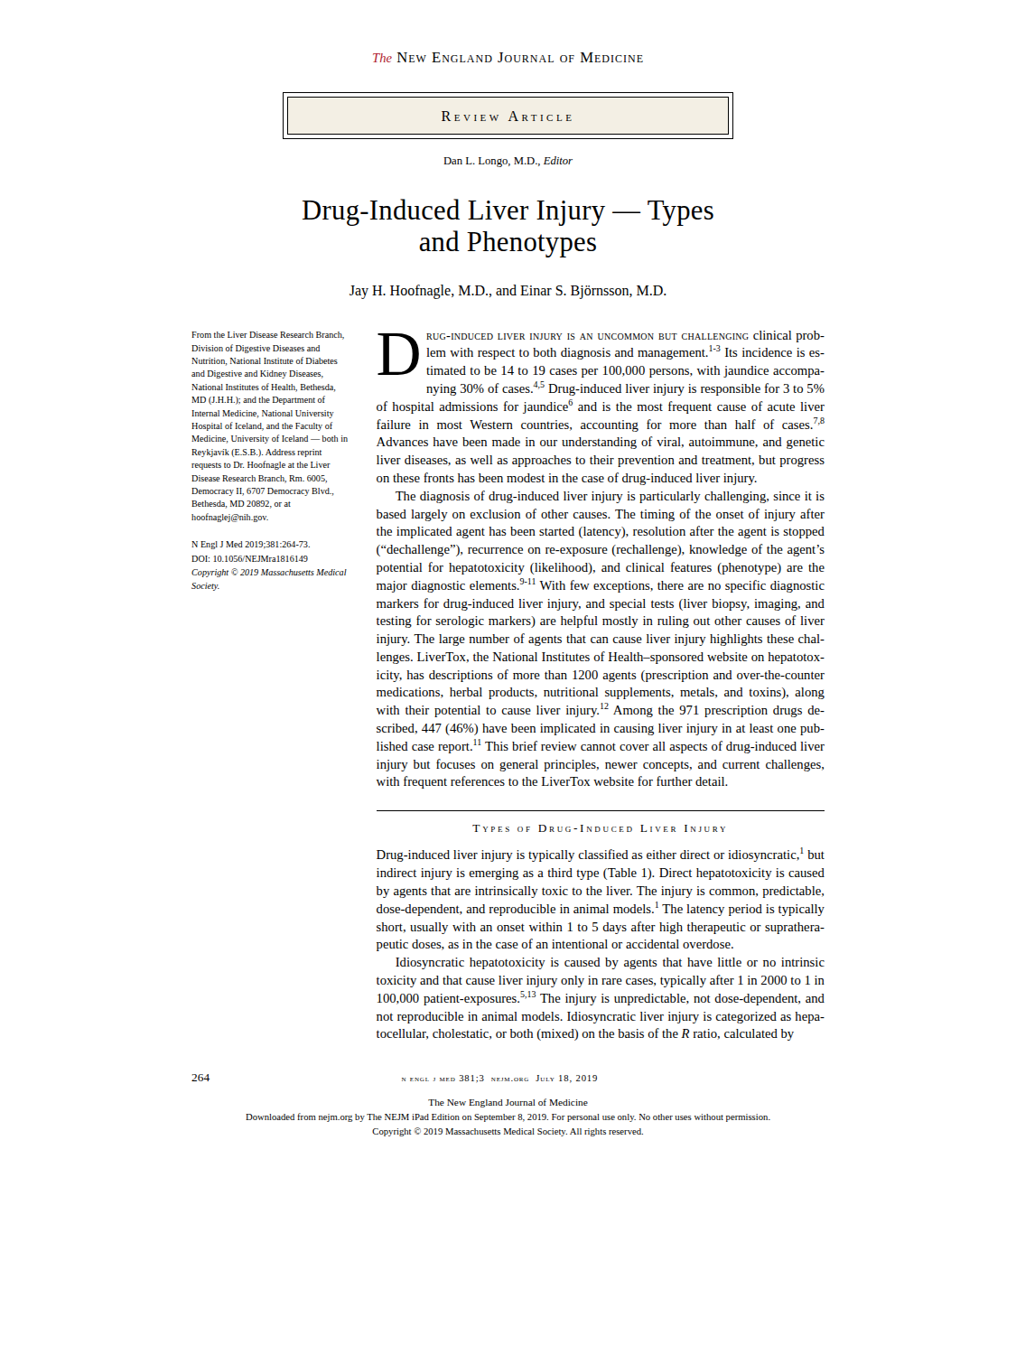The New England Journal of Medicine
Review Article
Dan L. Longo, M.D., Editor
Drug-Induced Liver Injury — Types
and Phenotypes
Jay H. Hoofnagle, M.D., and Einar S. Björnsson, M.D.
From the Liver Disease Research Branch, Division of Digestive Diseases and Nutrition, National Institute of Diabetes and Digestive and Kidney Diseases, National Institutes of Health, Bethesda, MD (J.H.H.); and the Department of Internal Medicine, National University Hospital of Iceland, and the Faculty of Medicine, University of Iceland — both in Reykjavík (E.S.B.). Address reprint requests to Dr. Hoofnagle at the Liver Disease Research Branch, Rm. 6005, Democracy II, 6707 Democracy Blvd., Bethesda, MD 20892, or at hoofnaglej@nih.gov.
N Engl J Med 2019;381:264-73.
DOI: 10.1056/NEJMra1816149
Copyright © 2019 Massachusetts Medical Society.
Drug-induced liver injury is an uncommon but challenging clinical problem with respect to both diagnosis and management.1-3 Its incidence is estimated to be 14 to 19 cases per 100,000 persons, with jaundice accompanying 30% of cases.4,5 Drug-induced liver injury is responsible for 3 to 5% of hospital admissions for jaundice6 and is the most frequent cause of acute liver failure in most Western countries, accounting for more than half of cases.7,8 Advances have been made in our understanding of viral, autoimmune, and genetic liver diseases, as well as approaches to their prevention and treatment, but progress on these fronts has been modest in the case of drug-induced liver injury.
The diagnosis of drug-induced liver injury is particularly challenging, since it is based largely on exclusion of other causes. The timing of the onset of injury after the implicated agent has been started (latency), resolution after the agent is stopped (“dechallenge”), recurrence on re-exposure (rechallenge), knowledge of the agent’s potential for hepatotoxicity (likelihood), and clinical features (phenotype) are the major diagnostic elements.9-11 With few exceptions, there are no specific diagnostic markers for drug-induced liver injury, and special tests (liver biopsy, imaging, and testing for serologic markers) are helpful mostly in ruling out other causes of liver injury. The large number of agents that can cause liver injury highlights these challenges. LiverTox, the National Institutes of Health–sponsored website on hepatotoxicity, has descriptions of more than 1200 agents (prescription and over-the-counter medications, herbal products, nutritional supplements, metals, and toxins), along with their potential to cause liver injury.12 Among the 971 prescription drugs described, 447 (46%) have been implicated in causing liver injury in at least one published case report.11 This brief review cannot cover all aspects of drug-induced liver injury but focuses on general principles, newer concepts, and current challenges, with frequent references to the LiverTox website for further detail.
Types of Drug-Induced Liver Injury
Drug-induced liver injury is typically classified as either direct or idiosyncratic,1 but indirect injury is emerging as a third type (Table 1). Direct hepatotoxicity is caused by agents that are intrinsically toxic to the liver. The injury is common, predictable, dose-dependent, and reproducible in animal models.1 The latency period is typically short, usually with an onset within 1 to 5 days after high therapeutic or supratherapeutic doses, as in the case of an intentional or accidental overdose.
Idiosyncratic hepatotoxicity is caused by agents that have little or no intrinsic toxicity and that cause liver injury only in rare cases, typically after 1 in 2000 to 1 in 100,000 patient-exposures.5,13 The injury is unpredictable, not dose-dependent, and not reproducible in animal models. Idiosyncratic liver injury is categorized as hepatocellular, cholestatic, or both (mixed) on the basis of the R ratio, calculated by
264
n engl j med 381;3 nejm.org July 18, 2019
The New England Journal of Medicine
Downloaded from nejm.org by The NEJM iPad Edition on September 8, 2019. For personal use only. No other uses without permission.
Copyright © 2019 Massachusetts Medical Society. All rights reserved.